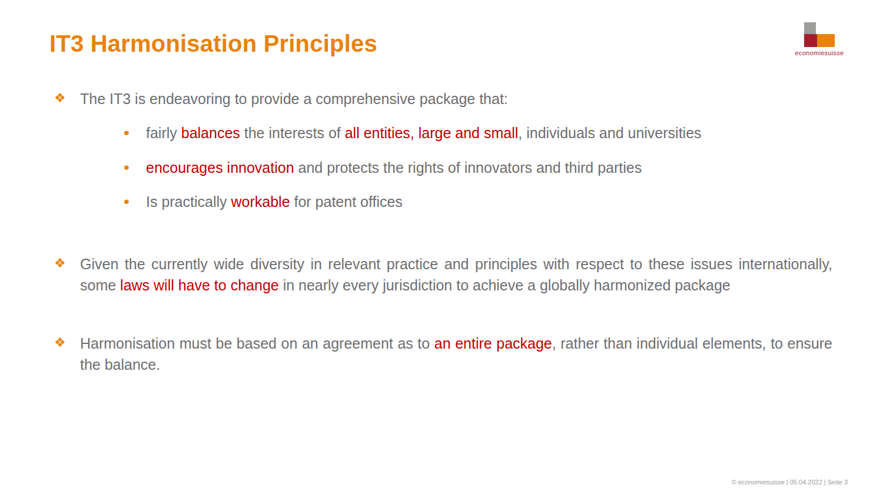IT3 Harmonisation Principles
economiesuisse
The IT3 is endeavoring to provide a comprehensive package that:
fairly balances the interests of all entities, large and small, individuals and universities
encourages innovation and protects the rights of innovators and third parties
Is practically workable for patent offices
Given the currently wide diversity in relevant practice and principles with respect to these issues internationally, some laws will have to change in nearly every jurisdiction to achieve a globally harmonized package
Harmonisation must be based on an agreement as to an entire package, rather than individual elements, to ensure the balance.
© economiesuisse | 05.04.2022 | Seite 3